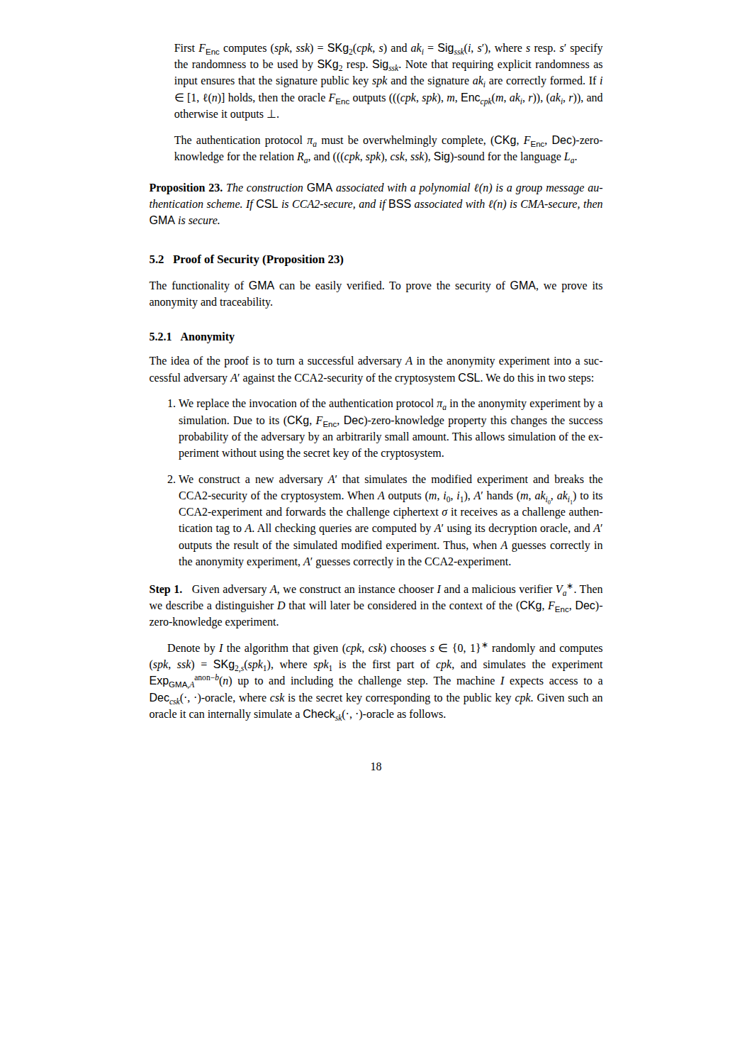First FEnc computes (spk, ssk) = SKg2(cpk, s) and aki = Sigssk(i, s′), where s resp. s′ specify the randomness to be used by SKg2 resp. Sigssk. Note that requiring explicit randomness as input ensures that the signature public key spk and the signature aki are correctly formed. If i ∈ [1, ℓ(n)] holds, then the oracle FEnc outputs (((cpk, spk), m, Enccpk(m, aki, r)), (aki, r)), and otherwise it outputs ⊥.
The authentication protocol πa must be overwhelmingly complete, (CKg, FEnc, Dec)-zero-knowledge for the relation Ra, and (((cpk, spk), csk, ssk), Sig)-sound for the language La.
Proposition 23. The construction GMA associated with a polynomial ℓ(n) is a group message authentication scheme. If CSL is CCA2-secure, and if BSS associated with ℓ(n) is CMA-secure, then GMA is secure.
5.2 Proof of Security (Proposition 23)
The functionality of GMA can be easily verified. To prove the security of GMA, we prove its anonymity and traceability.
5.2.1 Anonymity
The idea of the proof is to turn a successful adversary A in the anonymity experiment into a successful adversary A′ against the CCA2-security of the cryptosystem CSL. We do this in two steps:
We replace the invocation of the authentication protocol πa in the anonymity experiment by a simulation. Due to its (CKg, FEnc, Dec)-zero-knowledge property this changes the success probability of the adversary by an arbitrarily small amount. This allows simulation of the experiment without using the secret key of the cryptosystem.
We construct a new adversary A′ that simulates the modified experiment and breaks the CCA2-security of the cryptosystem. When A outputs (m, i0, i1), A′ hands (m, aki0, aki1) to its CCA2-experiment and forwards the challenge ciphertext σ it receives as a challenge authentication tag to A. All checking queries are computed by A′ using its decryption oracle, and A′ outputs the result of the simulated modified experiment. Thus, when A guesses correctly in the anonymity experiment, A′ guesses correctly in the CCA2-experiment.
Step 1. Given adversary A, we construct an instance chooser I and a malicious verifier Va∗. Then we describe a distinguisher D that will later be considered in the context of the (CKg, FEnc, Dec)-zero-knowledge experiment.
Denote by I the algorithm that given (cpk, csk) chooses s ∈ {0, 1}∗ randomly and computes (spk, ssk) = SKg2,s(spk1), where spk1 is the first part of cpk, and simulates the experiment ExpGMA,Aanon−b(n) up to and including the challenge step. The machine I expects access to a Deccsk(·, ·)-oracle, where csk is the secret key corresponding to the public key cpk. Given such an oracle it can internally simulate a Checksk(·, ·)-oracle as follows.
18